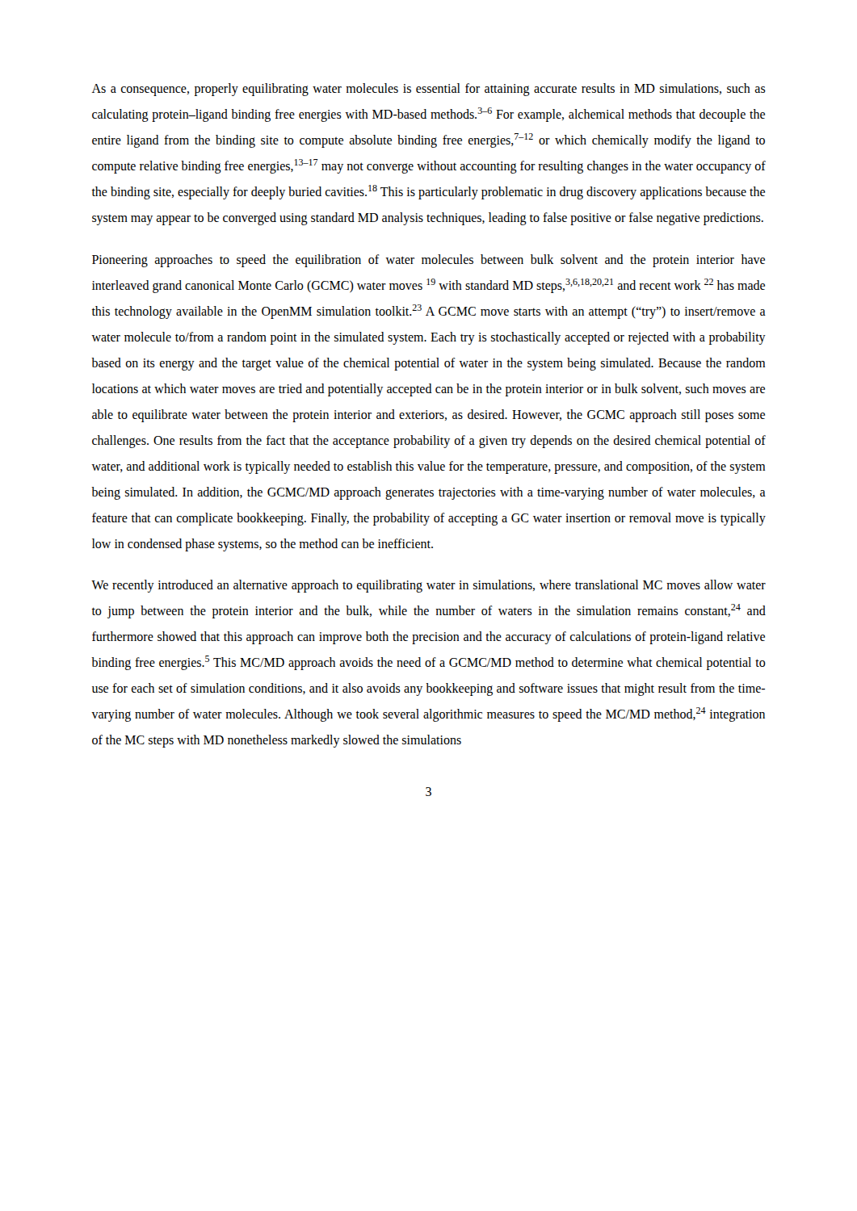As a consequence, properly equilibrating water molecules is essential for attaining accurate results in MD simulations, such as calculating protein–ligand binding free energies with MD-based methods.3–6 For example, alchemical methods that decouple the entire ligand from the binding site to compute absolute binding free energies,7–12 or which chemically modify the ligand to compute relative binding free energies,13–17 may not converge without accounting for resulting changes in the water occupancy of the binding site, especially for deeply buried cavities.18 This is particularly problematic in drug discovery applications because the system may appear to be converged using standard MD analysis techniques, leading to false positive or false negative predictions.
Pioneering approaches to speed the equilibration of water molecules between bulk solvent and the protein interior have interleaved grand canonical Monte Carlo (GCMC) water moves 19 with standard MD steps,3,6,18,20,21 and recent work 22 has made this technology available in the OpenMM simulation toolkit.23 A GCMC move starts with an attempt (“try”) to insert/remove a water molecule to/from a random point in the simulated system. Each try is stochastically accepted or rejected with a probability based on its energy and the target value of the chemical potential of water in the system being simulated. Because the random locations at which water moves are tried and potentially accepted can be in the protein interior or in bulk solvent, such moves are able to equilibrate water between the protein interior and exteriors, as desired. However, the GCMC approach still poses some challenges. One results from the fact that the acceptance probability of a given try depends on the desired chemical potential of water, and additional work is typically needed to establish this value for the temperature, pressure, and composition, of the system being simulated. In addition, the GCMC/MD approach generates trajectories with a time-varying number of water molecules, a feature that can complicate bookkeeping. Finally, the probability of accepting a GC water insertion or removal move is typically low in condensed phase systems, so the method can be inefficient.
We recently introduced an alternative approach to equilibrating water in simulations, where translational MC moves allow water to jump between the protein interior and the bulk, while the number of waters in the simulation remains constant,24 and furthermore showed that this approach can improve both the precision and the accuracy of calculations of protein-ligand relative binding free energies.5 This MC/MD approach avoids the need of a GCMC/MD method to determine what chemical potential to use for each set of simulation conditions, and it also avoids any bookkeeping and software issues that might result from the time-varying number of water molecules. Although we took several algorithmic measures to speed the MC/MD method,24 integration of the MC steps with MD nonetheless markedly slowed the simulations
3